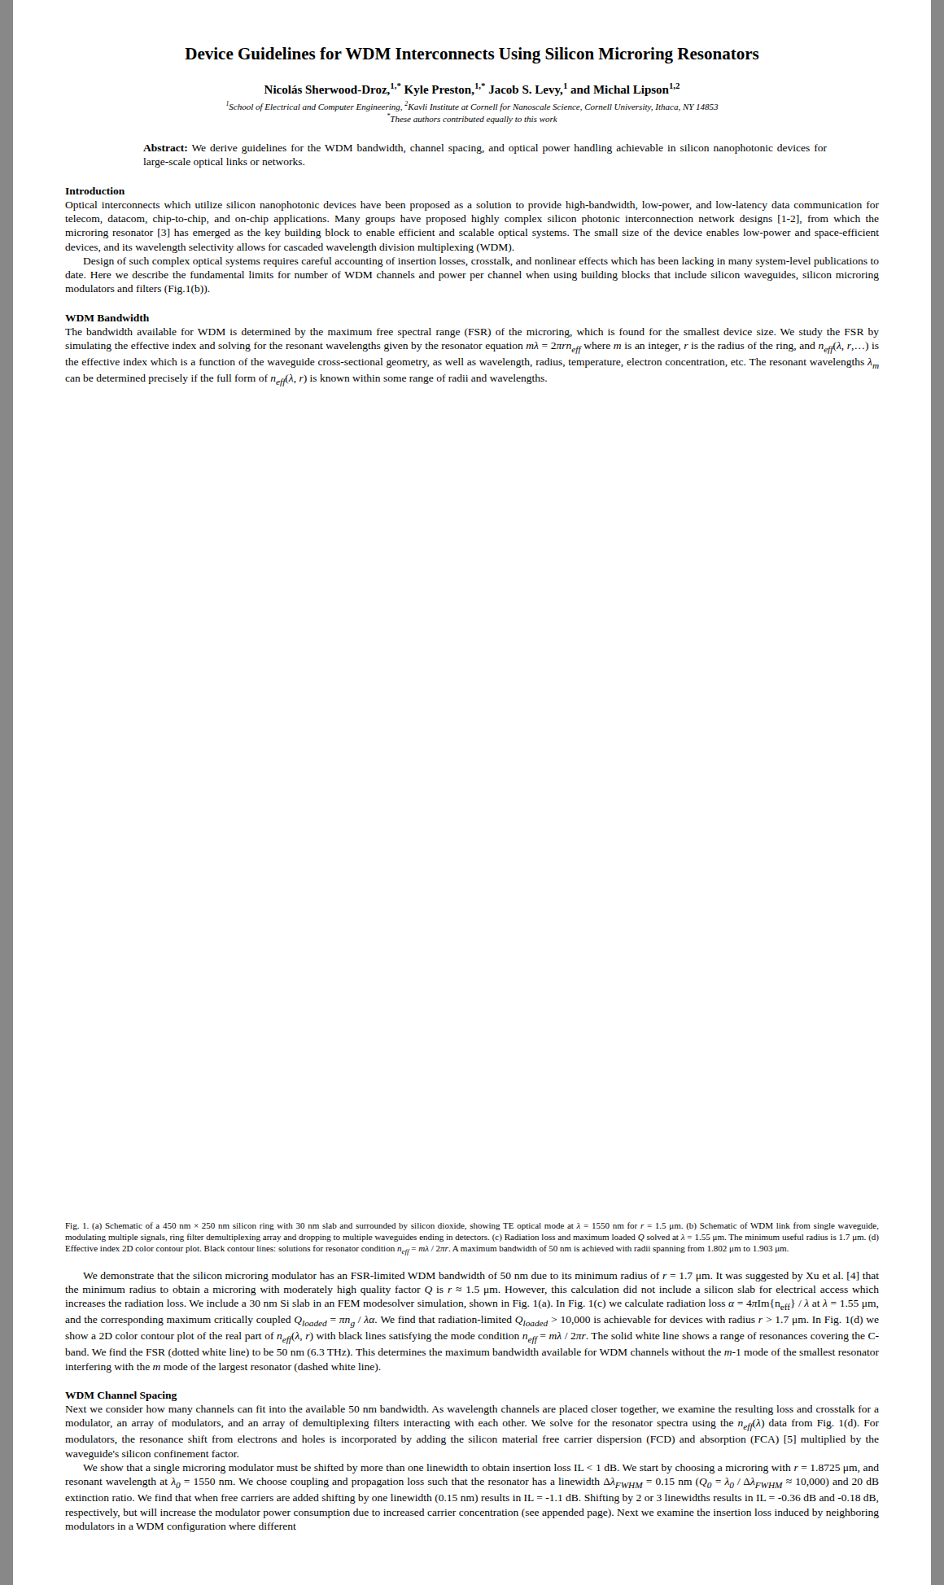Device Guidelines for WDM Interconnects Using Silicon Microring Resonators
Nicolás Sherwood-Droz,1,* Kyle Preston,1,* Jacob S. Levy,1 and Michal Lipson1,2
1School of Electrical and Computer Engineering, 2Kavli Institute at Cornell for Nanoscale Science, Cornell University, Ithaca, NY 14853
*These authors contributed equally to this work
Abstract: We derive guidelines for the WDM bandwidth, channel spacing, and optical power handling achievable in silicon nanophotonic devices for large-scale optical links or networks.
Introduction
Optical interconnects which utilize silicon nanophotonic devices have been proposed as a solution to provide high-bandwidth, low-power, and low-latency data communication for telecom, datacom, chip-to-chip, and on-chip applications. Many groups have proposed highly complex silicon photonic interconnection network designs [1-2], from which the microring resonator [3] has emerged as the key building block to enable efficient and scalable optical systems. The small size of the device enables low-power and space-efficient devices, and its wavelength selectivity allows for cascaded wavelength division multiplexing (WDM).
Design of such complex optical systems requires careful accounting of insertion losses, crosstalk, and nonlinear effects which has been lacking in many system-level publications to date. Here we describe the fundamental limits for number of WDM channels and power per channel when using building blocks that include silicon waveguides, silicon microring modulators and filters (Fig.1(b)).
WDM Bandwidth
The bandwidth available for WDM is determined by the maximum free spectral range (FSR) of the microring, which is found for the smallest device size. We study the FSR by simulating the effective index and solving for the resonant wavelengths given by the resonator equation mλ = 2πrneff where m is an integer, r is the radius of the ring, and neff(λ, r,…) is the effective index which is a function of the waveguide cross-sectional geometry, as well as wavelength, radius, temperature, electron concentration, etc. The resonant wavelengths λm can be determined precisely if the full form of neff(λ, r) is known within some range of radii and wavelengths.
Fig. 1. (a) Schematic of a 450 nm × 250 nm silicon ring with 30 nm slab and surrounded by silicon dioxide, showing TE optical mode at λ = 1550 nm for r = 1.5 μm. (b) Schematic of WDM link from single waveguide, modulating multiple signals, ring filter demultiplexing array and dropping to multiple waveguides ending in detectors. (c) Radiation loss and maximum loaded Q solved at λ = 1.55 μm. The minimum useful radius is 1.7 μm. (d) Effective index 2D color contour plot. Black contour lines: solutions for resonator condition neff = mλ / 2πr. A maximum bandwidth of 50 nm is achieved with radii spanning from 1.802 μm to 1.903 μm.
We demonstrate that the silicon microring modulator has an FSR-limited WDM bandwidth of 50 nm due to its minimum radius of r = 1.7 μm. It was suggested by Xu et al. [4] that the minimum radius to obtain a microring with moderately high quality factor Q is r ≈ 1.5 μm. However, this calculation did not include a silicon slab for electrical access which increases the radiation loss. We include a 30 nm Si slab in an FEM modesolver simulation, shown in Fig. 1(a). In Fig. 1(c) we calculate radiation loss α = 4π Im{neff} / λ at λ = 1.55 μm, and the corresponding maximum critically coupled Qloaded = πng / λα. We find that radiation-limited Qloaded > 10,000 is achievable for devices with radius r > 1.7 μm. In Fig. 1(d) we show a 2D color contour plot of the real part of neff(λ, r) with black lines satisfying the mode condition neff = mλ / 2πr. The solid white line shows a range of resonances covering the C-band. We find the FSR (dotted white line) to be 50 nm (6.3 THz). This determines the maximum bandwidth available for WDM channels without the m-1 mode of the smallest resonator interfering with the m mode of the largest resonator (dashed white line).
WDM Channel Spacing
Next we consider how many channels can fit into the available 50 nm bandwidth. As wavelength channels are placed closer together, we examine the resulting loss and crosstalk for a modulator, an array of modulators, and an array of demultiplexing filters interacting with each other. We solve for the resonator spectra using the neff(λ) data from Fig. 1(d). For modulators, the resonance shift from electrons and holes is incorporated by adding the silicon material free carrier dispersion (FCD) and absorption (FCA) [5] multiplied by the waveguide's silicon confinement factor.
We show that a single microring modulator must be shifted by more than one linewidth to obtain insertion loss IL < 1 dB. We start by choosing a microring with r = 1.8725 μm, and resonant wavelength at λ0 = 1550 nm. We choose coupling and propagation loss such that the resonator has a linewidth ΔλFWHM = 0.15 nm (Q0 = λ0 / ΔλFWHM ≈ 10,000) and 20 dB extinction ratio. We find that when free carriers are added shifting by one linewidth (0.15 nm) results in IL = -1.1 dB. Shifting by 2 or 3 linewidths results in IL = -0.36 dB and -0.18 dB, respectively, but will increase the modulator power consumption due to increased carrier concentration (see appended page). Next we examine the insertion loss induced by neighboring modulators in a WDM configuration where different